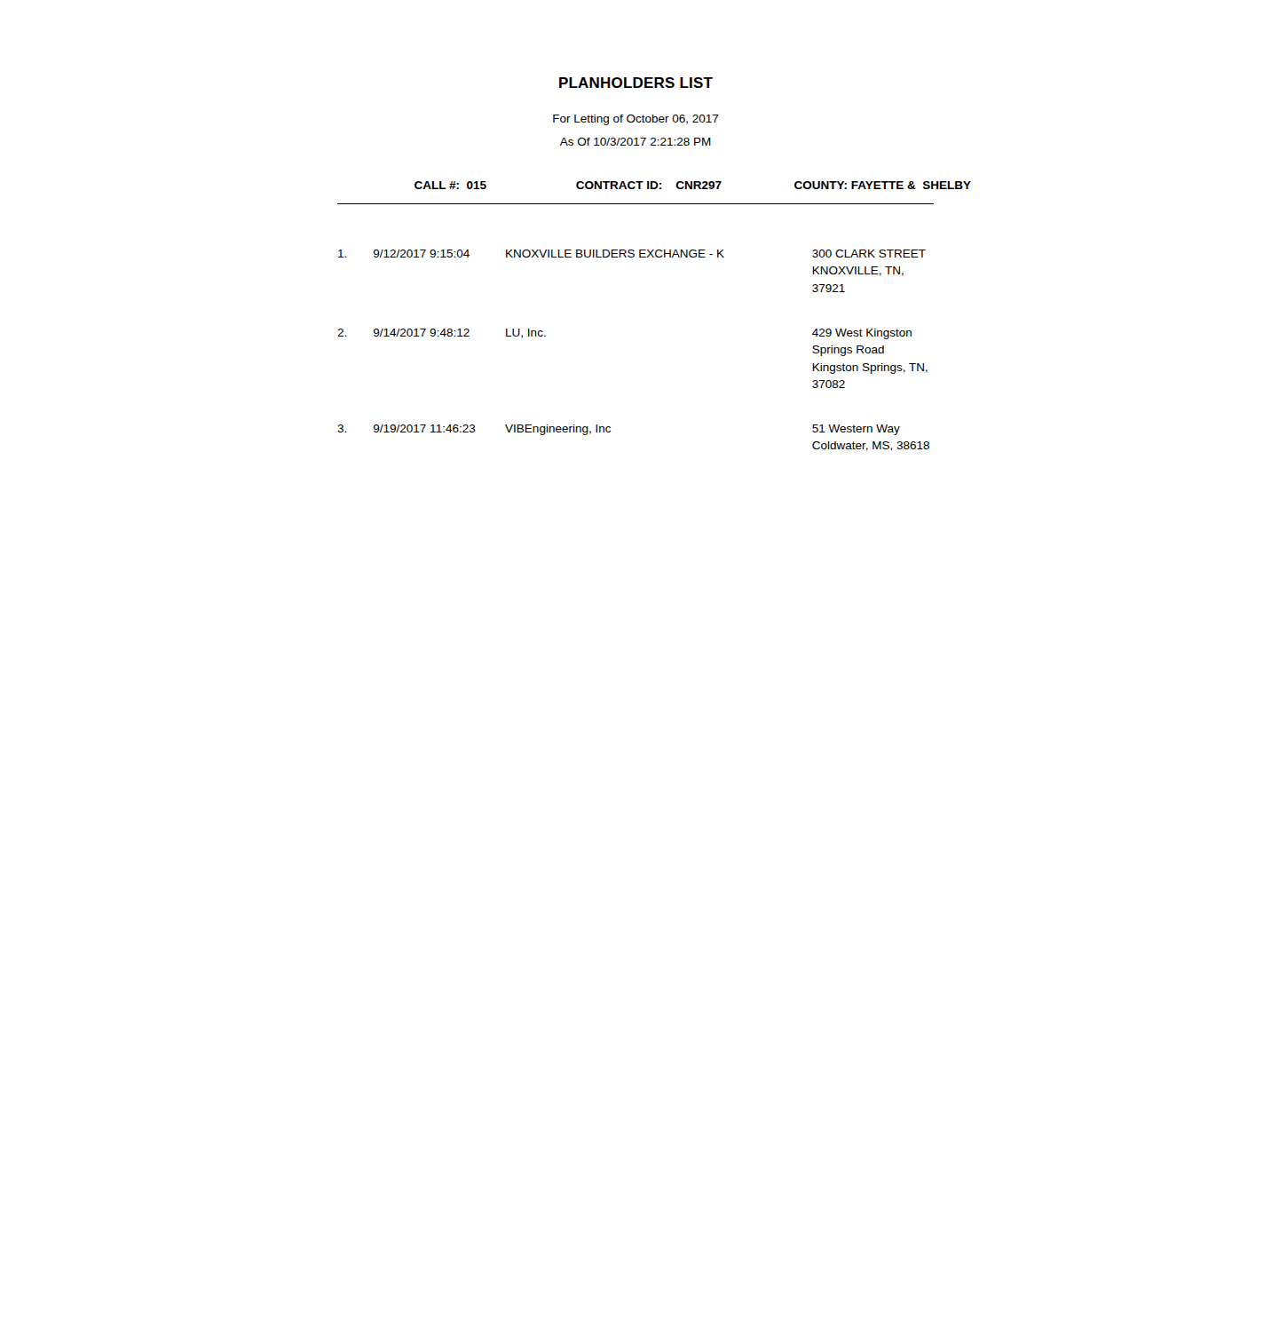PLANHOLDERS LIST
For Letting of October 06, 2017
As Of 10/3/2017 2:21:28 PM
CALL #: 015 CONTRACT ID: CNR297 COUNTY: FAYETTE & SHELBY
| 1. | 9/12/2017 9:15:04 | KNOXVILLE BUILDERS EXCHANGE - K | 300 CLARK STREET KNOXVILLE, TN, 37921 |
| 2. | 9/14/2017 9:48:12 | LU, Inc. | 429 West Kingston Springs Road Kingston Springs, TN, 37082 |
| 3. | 9/19/2017 11:46:23 | VIBEngineering, Inc | 51 Western Way Coldwater, MS, 38618 |